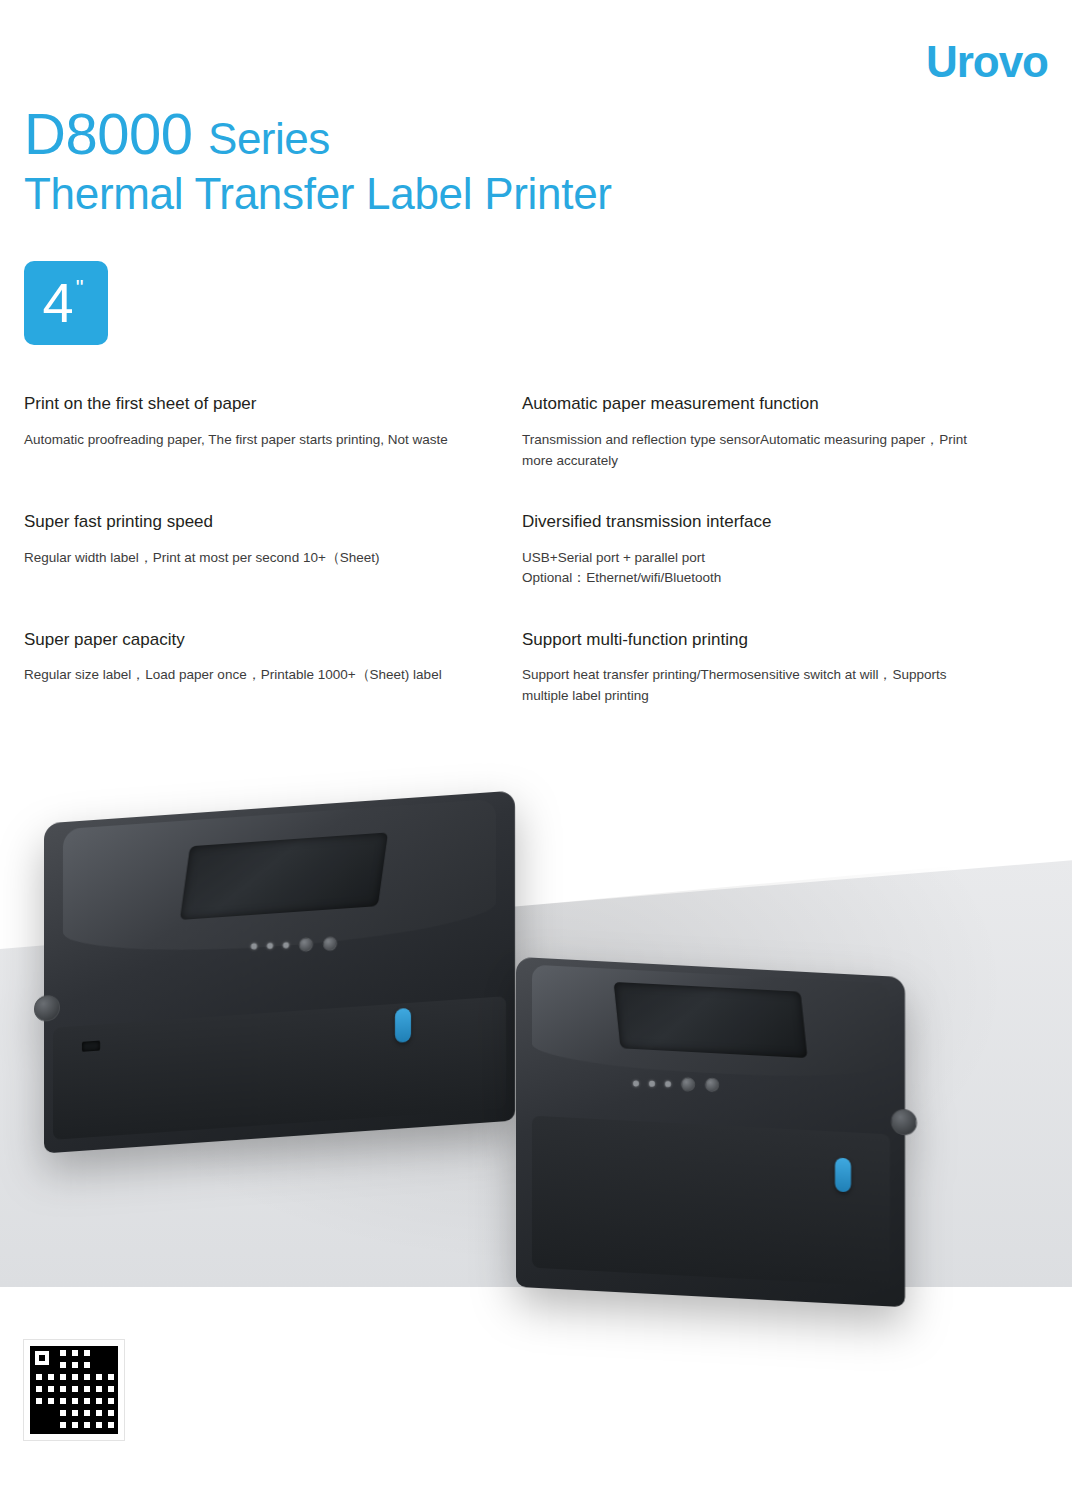Urovo
D8000 Series
Thermal Transfer Label Printer
4"
Print on the first sheet of paper
Automatic proofreading paper, The first paper starts printing, Not waste
Automatic paper measurement function
Transmission and reflection type sensorAutomatic measuring paper，Print more accurately
Super fast printing speed
Regular width label，Print at most per second 10+（Sheet)
Diversified transmission interface
USB+Serial port + parallel port
Optional：Ethernet/wifi/Bluetooth
Super paper capacity
Regular size label，Load paper once，Printable 1000+（Sheet) label
Support multi-function printing
Support heat transfer printing/Thermosensitive switch at will，Supports multiple label printing